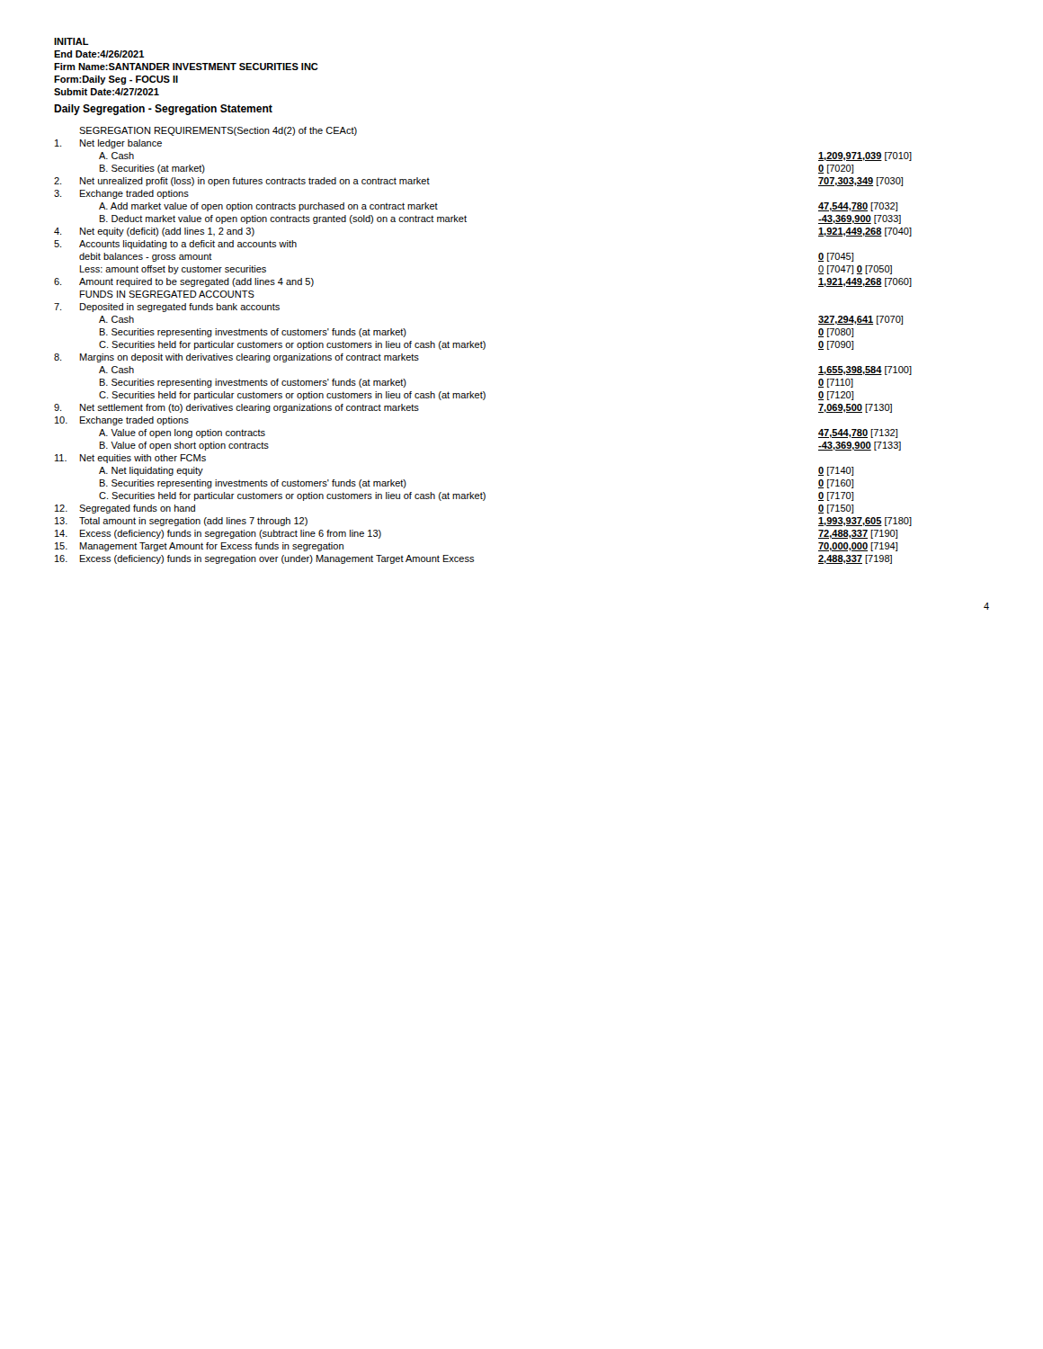INITIAL
End Date:4/26/2021
Firm Name:SANTANDER INVESTMENT SECURITIES INC
Form:Daily Seg - FOCUS II
Submit Date:4/27/2021
Daily Segregation - Segregation Statement
| | SEGREGATION REQUIREMENTS(Section 4d(2) of the CEAct) | |
| 1. | Net ledger balance | |
| | A. Cash | 1,209,971,039 [7010] |
| | B. Securities (at market) | 0 [7020] |
| 2. | Net unrealized profit (loss) in open futures contracts traded on a contract market | 707,303,349 [7030] |
| 3. | Exchange traded options | |
| | A. Add market value of open option contracts purchased on a contract market | 47,544,780 [7032] |
| | B. Deduct market value of open option contracts granted (sold) on a contract market | -43,369,900 [7033] |
| 4. | Net equity (deficit) (add lines 1, 2 and 3) | 1,921,449,268 [7040] |
| 5. | Accounts liquidating to a deficit and accounts with | |
| | debit balances - gross amount | 0 [7045] |
| | Less: amount offset by customer securities | 0 [7047] 0 [7050] |
| 6. | Amount required to be segregated (add lines 4 and 5) | 1,921,449,268 [7060] |
| | FUNDS IN SEGREGATED ACCOUNTS | |
| 7. | Deposited in segregated funds bank accounts | |
| | A. Cash | 327,294,641 [7070] |
| | B. Securities representing investments of customers' funds (at market) | 0 [7080] |
| | C. Securities held for particular customers or option customers in lieu of cash (at market) | 0 [7090] |
| 8. | Margins on deposit with derivatives clearing organizations of contract markets | |
| | A. Cash | 1,655,398,584 [7100] |
| | B. Securities representing investments of customers' funds (at market) | 0 [7110] |
| | C. Securities held for particular customers or option customers in lieu of cash (at market) | 0 [7120] |
| 9. | Net settlement from (to) derivatives clearing organizations of contract markets | 7,069,500 [7130] |
| 10. | Exchange traded options | |
| | A. Value of open long option contracts | 47,544,780 [7132] |
| | B. Value of open short option contracts | -43,369,900 [7133] |
| 11. | Net equities with other FCMs | |
| | A. Net liquidating equity | 0 [7140] |
| | B. Securities representing investments of customers' funds (at market) | 0 [7160] |
| | C. Securities held for particular customers or option customers in lieu of cash (at market) | 0 [7170] |
| 12. | Segregated funds on hand | 0 [7150] |
| 13. | Total amount in segregation (add lines 7 through 12) | 1,993,937,605 [7180] |
| 14. | Excess (deficiency) funds in segregation (subtract line 6 from line 13) | 72,488,337 [7190] |
| 15. | Management Target Amount for Excess funds in segregation | 70,000,000 [7194] |
| 16. | Excess (deficiency) funds in segregation over (under) Management Target Amount Excess | 2,488,337 [7198] |
4